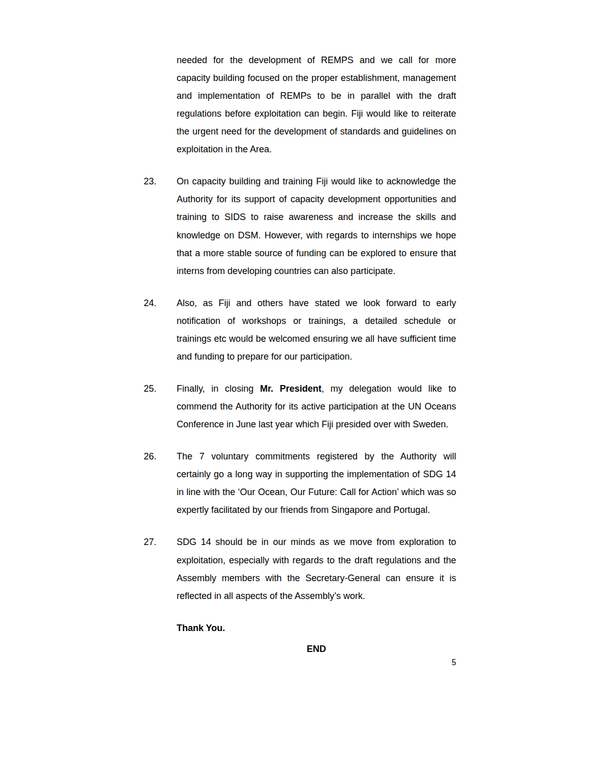needed for the development of REMPS and we call for more capacity building focused on the proper establishment, management and implementation of REMPs to be in parallel with the draft regulations before exploitation can begin. Fiji would like to reiterate the urgent need for the development of standards and guidelines on exploitation in the Area.
23. On capacity building and training Fiji would like to acknowledge the Authority for its support of capacity development opportunities and training to SIDS to raise awareness and increase the skills and knowledge on DSM. However, with regards to internships we hope that a more stable source of funding can be explored to ensure that interns from developing countries can also participate.
24. Also, as Fiji and others have stated we look forward to early notification of workshops or trainings, a detailed schedule or trainings etc would be welcomed ensuring we all have sufficient time and funding to prepare for our participation.
25. Finally, in closing Mr. President, my delegation would like to commend the Authority for its active participation at the UN Oceans Conference in June last year which Fiji presided over with Sweden.
26. The 7 voluntary commitments registered by the Authority will certainly go a long way in supporting the implementation of SDG 14 in line with the ‘Our Ocean, Our Future: Call for Action’ which was so expertly facilitated by our friends from Singapore and Portugal.
27. SDG 14 should be in our minds as we move from exploration to exploitation, especially with regards to the draft regulations and the Assembly members with the Secretary-General can ensure it is reflected in all aspects of the Assembly’s work.
Thank You.
END
5